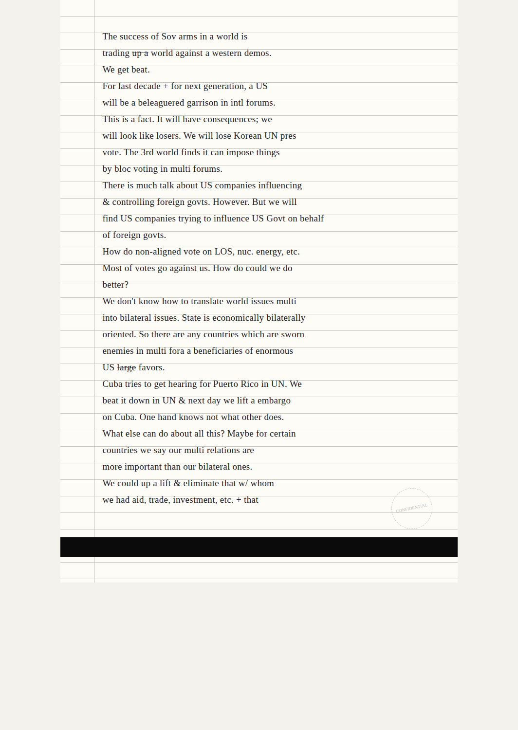The success of Sov arms in a world is
trading up a world against a western demos.
We get beat.
For last decade + for next generation, a US
will be a beleaguered garrison in intl forums.
This is a fact. It will have consequences; we
will look like losers. We will lose Korean UN pres
vote. The 3rd world finds it can impose things
by bloc voting in multi forums.
There is much talk about US companies influencing
& controlling foreign govts. However. But we will
find US companies trying to influence US Govt on behalf
of foreign govts.
How do non-aligned vote on LOS, nuc. energy, etc.
Most of votes go against us. How do could we do
better?
We don't know how to translate world issues multi
into bilateral issues. State is economically bilaterally
oriented. So there are any countries which are sworn
enemies in multi fora a beneficiaries of enormous
US large favors.
Cuba tries to get hearing for Puerto Rico in UN. We
beat it down in UN & next day we lift a embargo
on Cuba. One hand knows not what other does.
What else can do about all this? Maybe for certain
countries we say our multi relations are
more important than our bilateral ones.
We could up a lift & eliminate that w/ whom
we had aid, trade, investment, etc. + that
CONFIDENTIAL